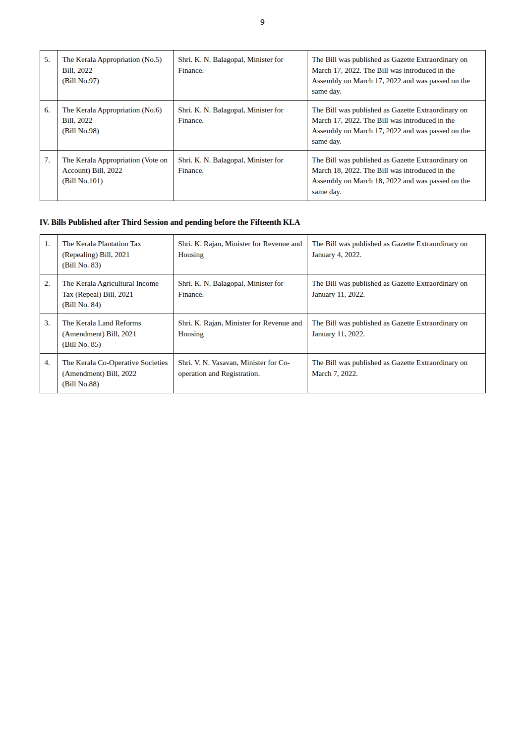9
| 5. | The Kerala Appropriation (No.5) Bill, 2022 (Bill No.97) | Shri. K. N. Balagopal, Minister for Finance. | The Bill was published as Gazette Extraordinary on March 17, 2022. The Bill was introduced in the Assembly on March 17, 2022 and was passed on the same day. |
| 6. | The Kerala Appropriation (No.6) Bill, 2022 (Bill No.98) | Shri. K. N. Balagopal, Minister for Finance. | The Bill was published as Gazette Extraordinary on March 17, 2022. The Bill was introduced in the Assembly on March 17, 2022 and was passed on the same day. |
| 7. | The Kerala Appropriation (Vote on Account) Bill, 2022 (Bill No.101) | Shri. K. N. Balagopal, Minister for Finance. | The Bill was published as Gazette Extraordinary on March 18, 2022. The Bill was introduced in the Assembly on March 18, 2022 and was passed on the same day. |
IV. Bills Published after Third Session and pending before the Fifteenth KLA
| 1. | The Kerala Plantation Tax (Repealing) Bill, 2021 (Bill No. 83) | Shri. K. Rajan, Minister for Revenue and Housing | The Bill was published as Gazette Extraordinary on January 4, 2022. |
| 2. | The Kerala Agricultural Income Tax (Repeal) Bill, 2021 (Bill No. 84) | Shri. K. N. Balagopal, Minister for Finance. | The Bill was published as Gazette Extraordinary on January 11, 2022. |
| 3. | The Kerala Land Reforms (Amendment) Bill, 2021 (Bill No. 85) | Shri. K. Rajan, Minister for Revenue and Housing | The Bill was published as Gazette Extraordinary on January 11, 2022. |
| 4. | The Kerala Co-Operative Societies (Amendment) Bill, 2022 (Bill No.88) | Shri. V. N. Vasavan, Minister for Co-operation and Registration. | The Bill was published as Gazette Extraordinary on March 7, 2022. |